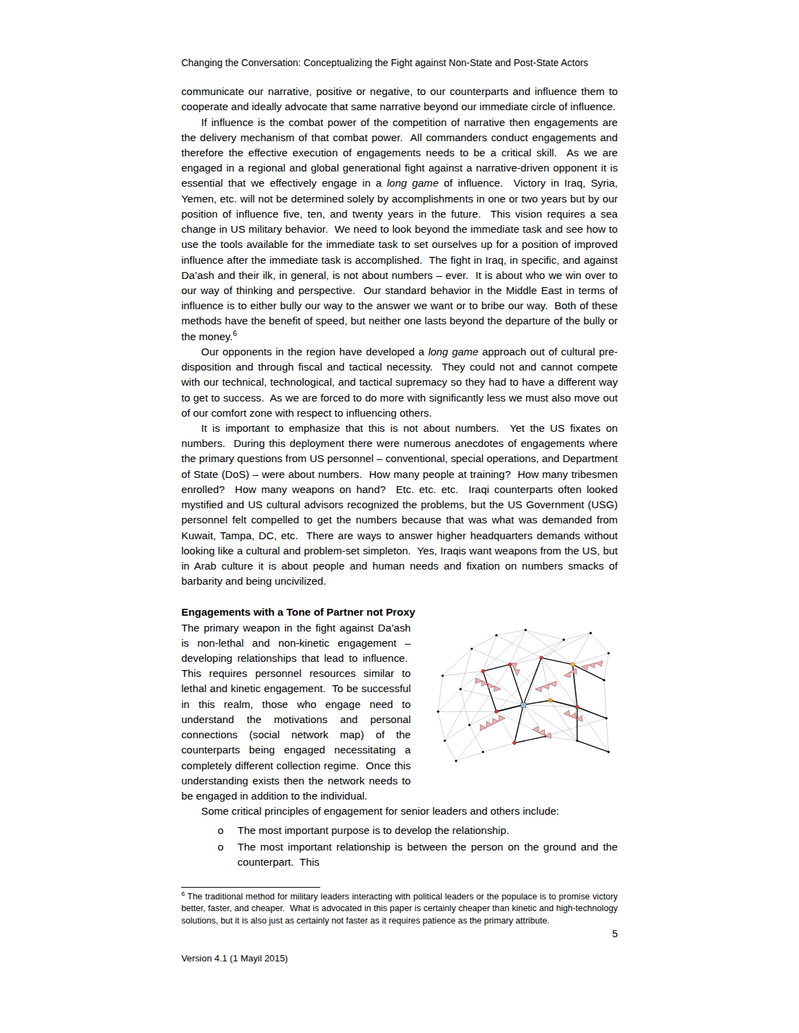Changing the Conversation: Conceptualizing the Fight against Non-State and Post-State Actors
communicate our narrative, positive or negative, to our counterparts and influence them to cooperate and ideally advocate that same narrative beyond our immediate circle of influence.
If influence is the combat power of the competition of narrative then engagements are the delivery mechanism of that combat power. All commanders conduct engagements and therefore the effective execution of engagements needs to be a critical skill. As we are engaged in a regional and global generational fight against a narrative-driven opponent it is essential that we effectively engage in a long game of influence. Victory in Iraq, Syria, Yemen, etc. will not be determined solely by accomplishments in one or two years but by our position of influence five, ten, and twenty years in the future. This vision requires a sea change in US military behavior. We need to look beyond the immediate task and see how to use the tools available for the immediate task to set ourselves up for a position of improved influence after the immediate task is accomplished. The fight in Iraq, in specific, and against Da’ash and their ilk, in general, is not about numbers – ever. It is about who we win over to our way of thinking and perspective. Our standard behavior in the Middle East in terms of influence is to either bully our way to the answer we want or to bribe our way. Both of these methods have the benefit of speed, but neither one lasts beyond the departure of the bully or the money.6
Our opponents in the region have developed a long game approach out of cultural pre-disposition and through fiscal and tactical necessity. They could not and cannot compete with our technical, technological, and tactical supremacy so they had to have a different way to get to success. As we are forced to do more with significantly less we must also move out of our comfort zone with respect to influencing others.
It is important to emphasize that this is not about numbers. Yet the US fixates on numbers. During this deployment there were numerous anecdotes of engagements where the primary questions from US personnel – conventional, special operations, and Department of State (DoS) – were about numbers. How many people at training? How many tribesmen enrolled? How many weapons on hand? Etc. etc. etc. Iraqi counterparts often looked mystified and US cultural advisors recognized the problems, but the US Government (USG) personnel felt compelled to get the numbers because that was what was demanded from Kuwait, Tampa, DC, etc. There are ways to answer higher headquarters demands without looking like a cultural and problem-set simpleton. Yes, Iraqis want weapons from the US, but in Arab culture it is about people and human needs and fixation on numbers smacks of barbarity and being uncivilized.
Engagements with a Tone of Partner not Proxy
The primary weapon in the fight against Da’ash is non-lethal and non-kinetic engagement – developing relationships that lead to influence. This requires personnel resources similar to lethal and kinetic engagement. To be successful in this realm, those who engage need to understand the motivations and personal connections (social network map) of the counterparts being engaged necessitating a completely different collection regime. Once this understanding exists then the network needs to be engaged in addition to the individual.
Some critical principles of engagement for senior leaders and others include:
The most important purpose is to develop the relationship.
The most important relationship is between the person on the ground and the counterpart. This
6 The traditional method for military leaders interacting with political leaders or the populace is to promise victory better, faster, and cheaper. What is advocated in this paper is certainly cheaper than kinetic and high-technology solutions, but it is also just as certainly not faster as it requires patience as the primary attribute.
5
Version 4.1 (1 Mayil 2015)